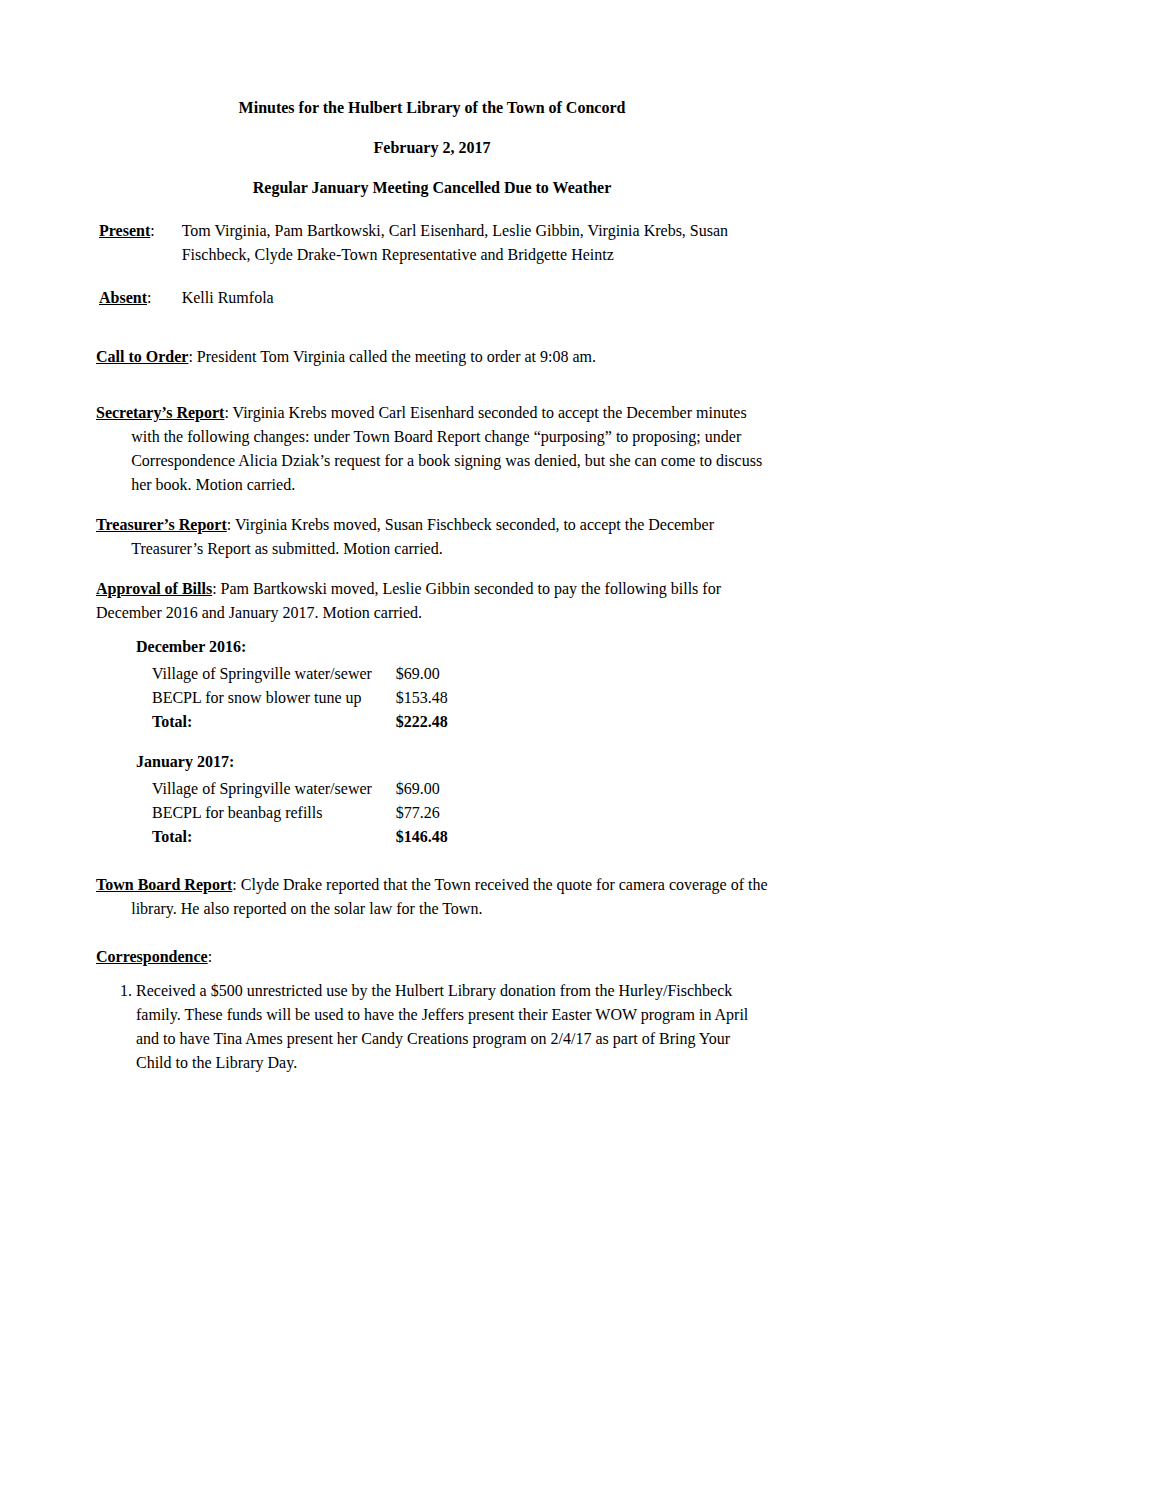Minutes for the Hulbert Library of the Town of Concord
February 2, 2017
Regular January Meeting Cancelled Due to Weather
| Present : | Tom Virginia, Pam Bartkowski, Carl Eisenhard, Leslie Gibbin, Virginia Krebs, Susan Fischbeck, Clyde Drake-Town Representative and Bridgette Heintz |
| Absent : | Kelli Rumfola |
Call to Order: President Tom Virginia called the meeting to order at 9:08 am.
Secretary’s Report: Virginia Krebs moved Carl Eisenhard seconded to accept the December minutes with the following changes: under Town Board Report change “purposing” to proposing; under Correspondence Alicia Dziak’s request for a book signing was denied, but she can come to discuss her book. Motion carried.
Treasurer’s Report: Virginia Krebs moved, Susan Fischbeck seconded, to accept the December Treasurer’s Report as submitted. Motion carried.
Approval of Bills: Pam Bartkowski moved, Leslie Gibbin seconded to pay the following bills for December 2016 and January 2017. Motion carried.
December 2016:
| Village of Springville water/sewer | $69.00 |
| BECPL for snow blower tune up | $153.48 |
| Total: | $222.48 |
January 2017:
| Village of Springville water/sewer | $69.00 |
| BECPL for beanbag refills | $77.26 |
| Total: | $146.48 |
Town Board Report: Clyde Drake reported that the Town received the quote for camera coverage of the library. He also reported on the solar law for the Town.
Correspondence:
Received a $500 unrestricted use by the Hulbert Library donation from the Hurley/Fischbeck family. These funds will be used to have the Jeffers present their Easter WOW program in April and to have Tina Ames present her Candy Creations program on 2/4/17 as part of Bring Your Child to the Library Day.